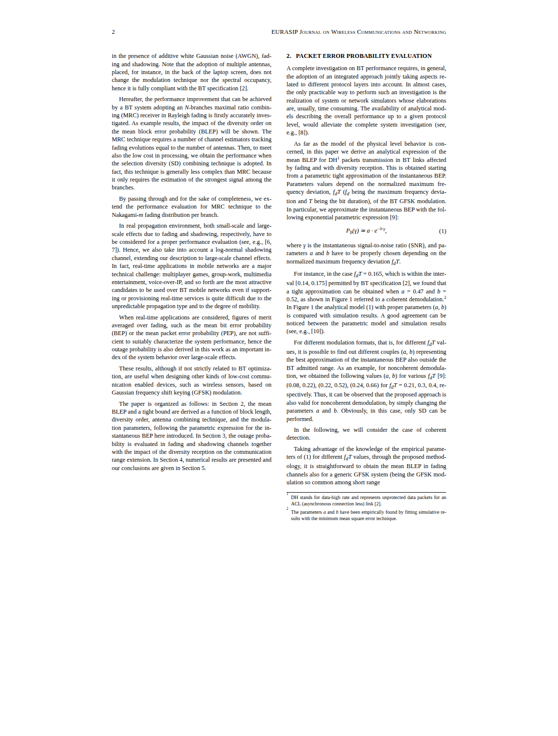2 EURASIP Journal on Wireless Communications and Networking
in the presence of additive white Gaussian noise (AWGN), fading and shadowing. Note that the adoption of multiple antennas, placed, for instance, in the back of the laptop screen, does not change the modulation technique nor the spectral occupancy, hence it is fully compliant with the BT specification [2].
Hereafter, the performance improvement that can be achieved by a BT system adopting an N-branches maximal ratio combining (MRC) receiver in Rayleigh fading is firstly accurately investigated. As example results, the impact of the diversity order on the mean block error probability (BLEP) will be shown. The MRC technique requires a number of channel estimators tracking fading evolutions equal to the number of antennas. Then, to meet also the low cost in processing, we obtain the performance when the selection diversity (SD) combining technique is adopted. In fact, this technique is generally less complex than MRC because it only requires the estimation of the strongest signal among the branches.
By passing through and for the sake of completeness, we extend the performance evaluation for MRC technique to the Nakagami-m fading distribution per branch.
In real propagation environment, both small-scale and large-scale effects due to fading and shadowing, respectively, have to be considered for a proper performance evaluation (see, e.g., [6, 7]). Hence, we also take into account a log-normal shadowing channel, extending our description to large-scale channel effects. In fact, real-time applications in mobile networks are a major technical challenge: multiplayer games, group-work, multimedia entertainment, voice-over-IP, and so forth are the most attractive candidates to be used over BT mobile networks even if supporting or provisioning real-time services is quite difficult due to the unpredictable propagation type and to the degree of mobility.
When real-time applications are considered, figures of merit averaged over fading, such as the mean bit error probability (BEP) or the mean packet error probability (PEP), are not sufficient to suitably characterize the system performance, hence the outage probability is also derived in this work as an important index of the system behavior over large-scale effects.
These results, although if not strictly related to BT optimization, are useful when designing other kinds of low-cost communication enabled devices, such as wireless sensors, based on Gaussian frequency shift keying (GFSK) modulation.
The paper is organized as follows: in Section 2, the mean BLEP and a tight bound are derived as a function of block length, diversity order, antenna combining technique, and the modulation parameters, following the parametric expression for the instantaneous BEP here introduced. In Section 3, the outage probability is evaluated in fading and shadowing channels together with the impact of the diversity reception on the communication range extension. In Section 4, numerical results are presented and our conclusions are given in Section 5.
2. PACKET ERROR PROBABILITY EVALUATION
A complete investigation on BT performance requires, in general, the adoption of an integrated approach jointly taking aspects related to different protocol layers into account. In almost cases, the only practicable way to perform such an investigation is the realization of system or network simulators whose elaborations are, usually, time consuming. The availability of analytical models describing the overall performance up to a given protocol level, would alleviate the complete system investigation (see, e.g., [8]).
As far as the model of the physical level behavior is concerned, in this paper we derive an analytical expression of the mean BLEP for DH1 packets transmission in BT links affected by fading and with diversity reception. This is obtained starting from a parametric tight approximation of the instantaneous BEP. Parameters values depend on the normalized maximum frequency deviation, fdT (fd being the maximum frequency deviation and T being the bit duration), of the BT GFSK modulation. In particular, we approximate the instantaneous BEP with the following exponential parametric expression [9]:
Pb(γ) ≃ a · e−b·γ, (1)
where γ is the instantaneous signal-to-noise ratio (SNR), and parameters a and b have to be properly chosen depending on the normalized maximum frequency deviation fdT.
For instance, in the case fdT = 0.165, which is within the interval [0.14, 0.175] permitted by BT specification [2], we found that a tight approximation can be obtained when a = 0.47 and b = 0.52, as shown in Figure 1 referred to a coherent demodulation.2 In Figure 1 the analytical model (1) with proper parameters (a, b) is compared with simulation results. A good agreement can be noticed between the parametric model and simulation results (see, e.g., [10]).
For different modulation formats, that is, for different fdT values, it is possible to find out different couples (a, b) representing the best approximation of the instantaneous BEP also outside the BT admitted range. As an example, for noncoherent demodulation, we obtained the following values (a, b) for various fdT [9]: (0.08, 0.22), (0.22, 0.52), (0.24, 0.66) for fdT = 0.21, 0.3, 0.4, respectively. Thus, it can be observed that the proposed approach is also valid for noncoherent demodulation, by simply changing the parameters a and b. Obviously, in this case, only SD can be performed.
In the following, we will consider the case of coherent detection.
Taking advantage of the knowledge of the empirical parameters of (1) for different fdT values, through the proposed methodology, it is straightforward to obtain the mean BLEP in fading channels also for a generic GFSK system (being the GFSK modulation so common among short range
1DH stands for data-high rate and represents unprotected data packets for an ACL (asynchronous connection less) link [2].
2The parameters a and b have been empirically found by fitting simulative results with the minimum mean square error technique.